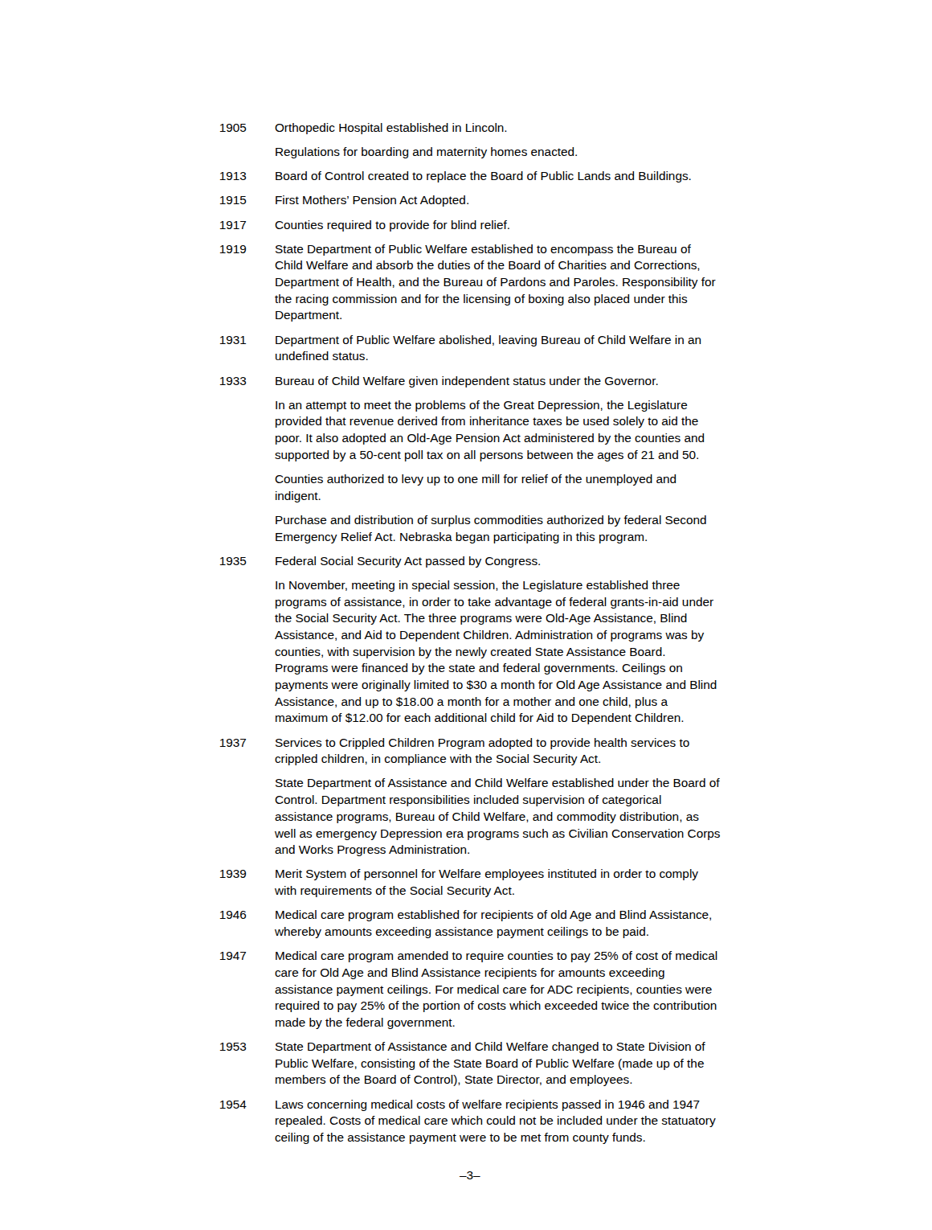| 1905 | Orthopedic Hospital established in Lincoln. Regulations for boarding and maternity homes enacted. |
| 1913 | Board of Control created to replace the Board of Public Lands and Buildings. |
| 1915 | First Mothers’ Pension Act Adopted. |
| 1917 | Counties required to provide for blind relief. |
| 1919 | State Department of Public Welfare established to encompass the Bureau of Child Welfare and absorb the duties of the Board of Charities and Corrections, Department of Health, and the Bureau of Pardons and Paroles. Responsibility for the racing commission and for the licensing of boxing also placed under this Department. |
| 1931 | Department of Public Welfare abolished, leaving Bureau of Child Welfare in an undefined status. |
| 1933 | Bureau of Child Welfare given independent status under the Governor. In an attempt to meet the problems of the Great Depression, the Legislature provided that revenue derived from inheritance taxes be used solely to aid the poor. It also adopted an Old-Age Pension Act administered by the counties and supported by a 50-cent poll tax on all persons between the ages of 21 and 50. Counties authorized to levy up to one mill for relief of the unemployed and indigent. Purchase and distribution of surplus commodities authorized by federal Second Emergency Relief Act. Nebraska began participating in this program. |
| 1935 | Federal Social Security Act passed by Congress. In November, meeting in special session, the Legislature established three programs of assistance, in order to take advantage of federal grants-in-aid under the Social Security Act. The three programs were Old-Age Assistance, Blind Assistance, and Aid to Dependent Children. Administration of programs was by counties, with supervision by the newly created State Assistance Board. Programs were financed by the state and federal governments. Ceilings on payments were originally limited to $30 a month for Old Age Assistance and Blind Assistance, and up to $18.00 a month for a mother and one child, plus a maximum of $12.00 for each additional child for Aid to Dependent Children. |
| 1937 | Services to Crippled Children Program adopted to provide health services to crippled children, in compliance with the Social Security Act. State Department of Assistance and Child Welfare established under the Board of Control. Department responsibilities included supervision of categorical assistance programs, Bureau of Child Welfare, and commodity distribution, as well as emergency Depression era programs such as Civilian Conservation Corps and Works Progress Administration. |
| 1939 | Merit System of personnel for Welfare employees instituted in order to comply with requirements of the Social Security Act. |
| 1946 | Medical care program established for recipients of old Age and Blind Assistance, whereby amounts exceeding assistance payment ceilings to be paid. |
| 1947 | Medical care program amended to require counties to pay 25% of cost of medical care for Old Age and Blind Assistance recipients for amounts exceeding assistance payment ceilings. For medical care for ADC recipients, counties were required to pay 25% of the portion of costs which exceeded twice the contribution made by the federal government. |
| 1953 | State Department of Assistance and Child Welfare changed to State Division of Public Welfare, consisting of the State Board of Public Welfare (made up of the members of the Board of Control), State Director, and employees. |
| 1954 | Laws concerning medical costs of welfare recipients passed in 1946 and 1947 repealed. Costs of medical care which could not be included under the statuatory ceiling of the assistance payment were to be met from county funds. |
–3–